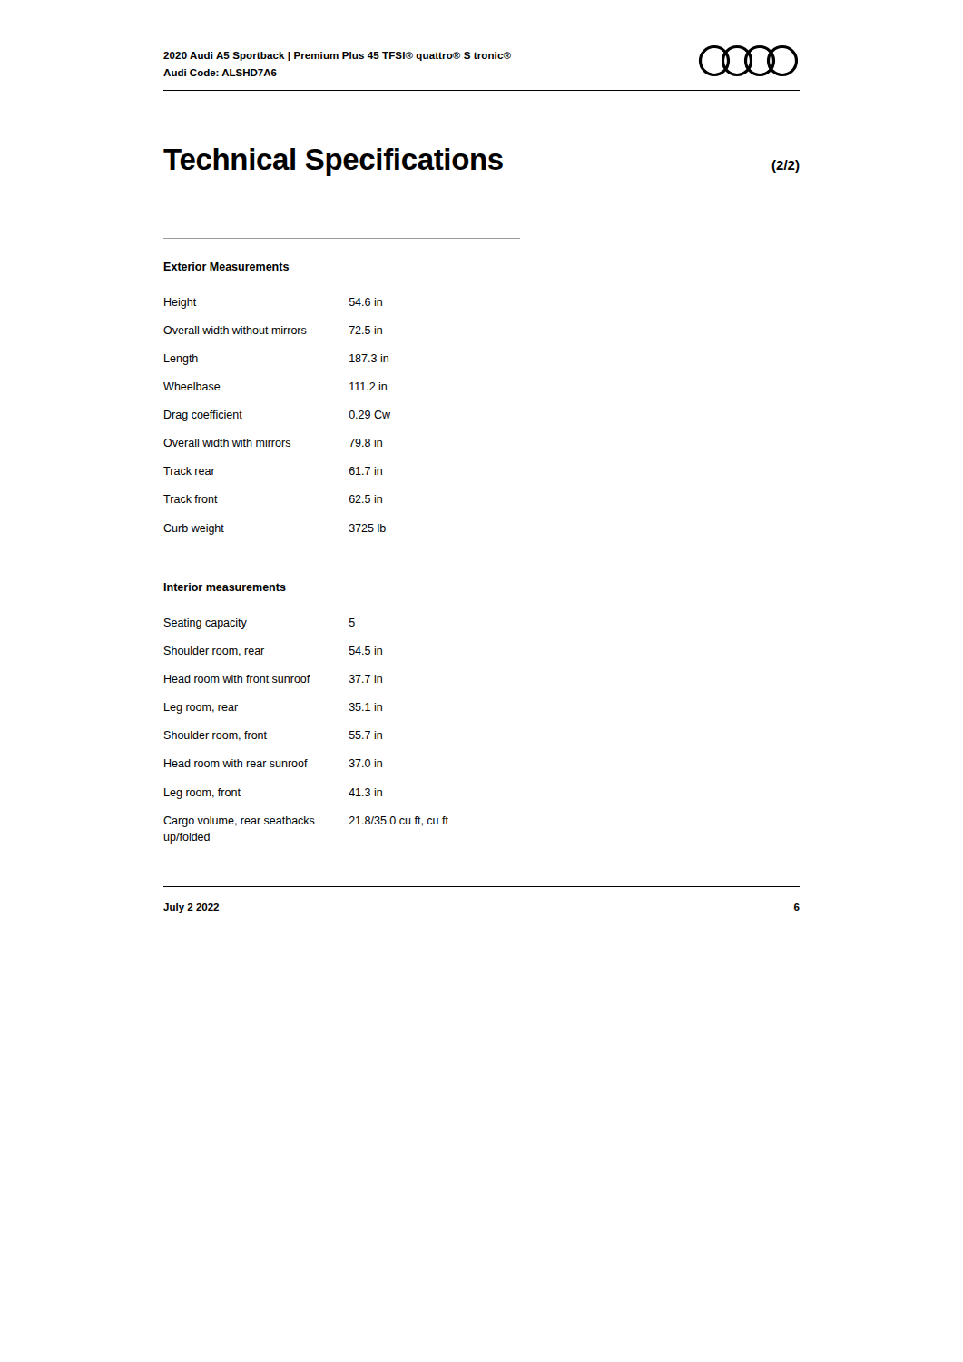2020 Audi A5 Sportback | Premium Plus 45 TFSI® quattro® S tronic®
Audi Code: ALSHD7A6
Technical Specifications
(2/2)
Exterior Measurements
| Height | 54.6 in |
| Overall width without mirrors | 72.5 in |
| Length | 187.3 in |
| Wheelbase | 111.2 in |
| Drag coefficient | 0.29 Cw |
| Overall width with mirrors | 79.8 in |
| Track rear | 61.7 in |
| Track front | 62.5 in |
| Curb weight | 3725 lb |
Interior measurements
| Seating capacity | 5 |
| Shoulder room, rear | 54.5 in |
| Head room with front sunroof | 37.7 in |
| Leg room, rear | 35.1 in |
| Shoulder room, front | 55.7 in |
| Head room with rear sunroof | 37.0 in |
| Leg room, front | 41.3 in |
| Cargo volume, rear seatbacks up/folded | 21.8/35.0 cu ft, cu ft |
July 2 2022
6